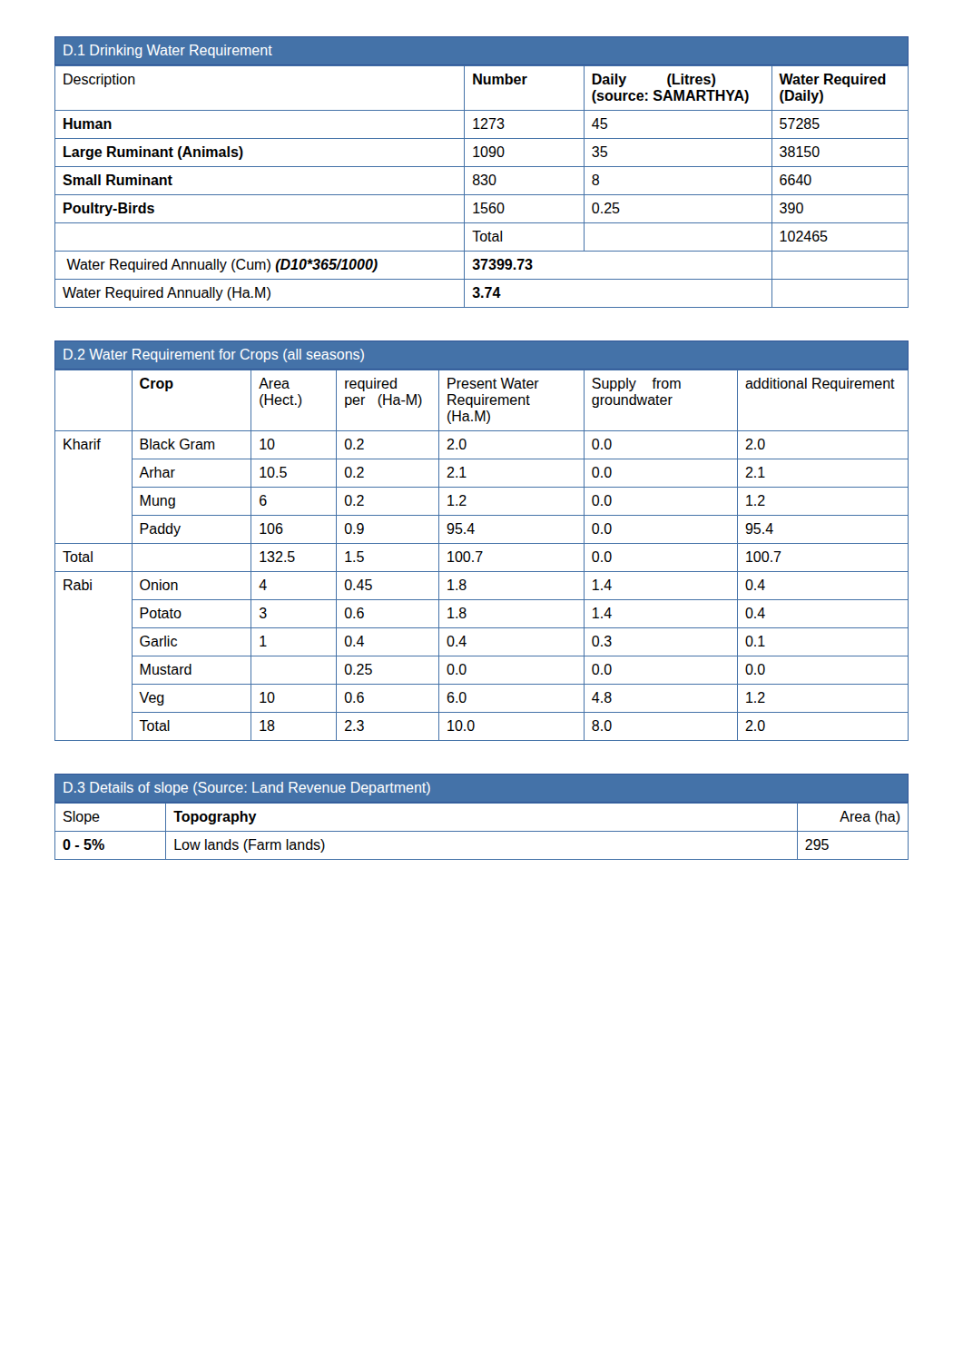D.1 Drinking Water Requirement
| Description | Number | Daily (Litres) (source: SAMARTHYA) | Water Required (Daily) |
| Human | 1273 | 45 | 57285 |
| Large Ruminant (Animals) | 1090 | 35 | 38150 |
| Small Ruminant | 830 | 8 | 6640 |
| Poultry-Birds | 1560 | 0.25 | 390 |
| | Total | | 102465 |
| Water Required Annually (Cum) (D10*365/1000) | 37399.73 | |
| Water Required Annually (Ha.M) | 3.74 | |
D.2 Water Requirement for Crops (all seasons)
| | Crop | Area (Hect.) | required per (Ha-M) | Present Water Requirement (Ha.M) | Supply from groundwater | additional Requirement |
| Kharif | Black Gram | 10 | 0.2 | 2.0 | 0.0 | 2.0 |
| Arhar | 10.5 | 0.2 | 2.1 | 0.0 | 2.1 |
| Mung | 6 | 0.2 | 1.2 | 0.0 | 1.2 |
| Paddy | 106 | 0.9 | 95.4 | 0.0 | 95.4 |
| Total | | 132.5 | 1.5 | 100.7 | 0.0 | 100.7 |
| Rabi | Onion | 4 | 0.45 | 1.8 | 1.4 | 0.4 |
| Potato | 3 | 0.6 | 1.8 | 1.4 | 0.4 |
| Garlic | 1 | 0.4 | 0.4 | 0.3 | 0.1 |
| Mustard | | 0.25 | 0.0 | 0.0 | 0.0 |
| Veg | 10 | 0.6 | 6.0 | 4.8 | 1.2 |
| Total | 18 | 2.3 | 10.0 | 8.0 | 2.0 |
D.3 Details of slope (Source: Land Revenue Department)
| Slope | Topography | Area (ha) |
| 0 - 5% | Low lands (Farm lands) | 295 |